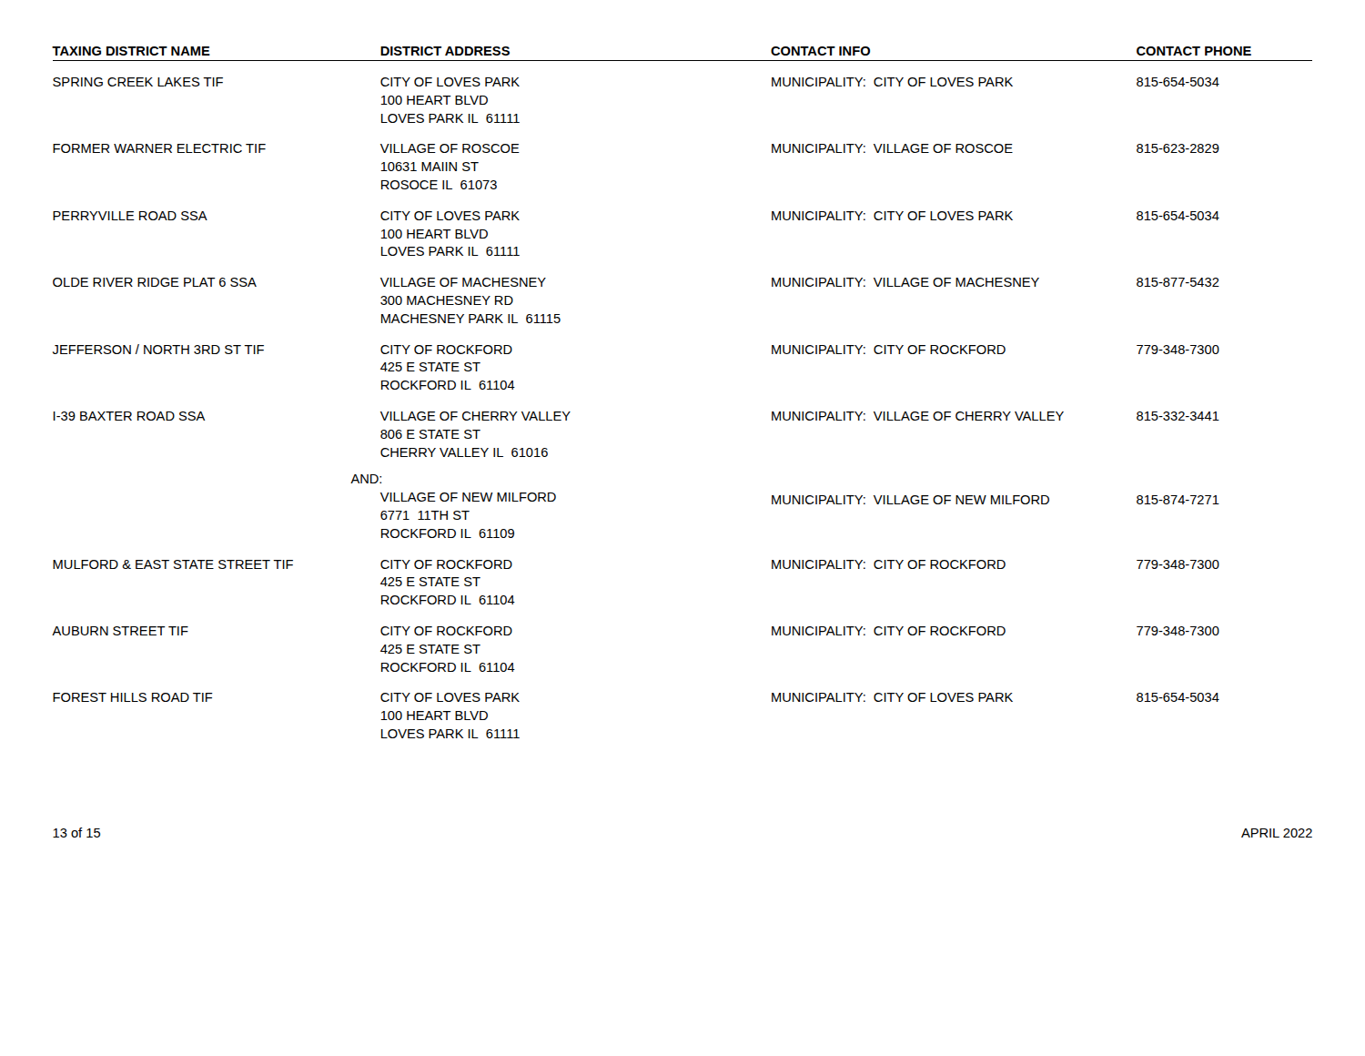| TAXING DISTRICT NAME | DISTRICT ADDRESS | CONTACT INFO | CONTACT PHONE |
| --- | --- | --- | --- |
| SPRING CREEK LAKES TIF | CITY OF LOVES PARK 100 HEART BLVD LOVES PARK IL 61111 | MUNICIPALITY: CITY OF LOVES PARK | 815-654-5034 |
| FORMER WARNER ELECTRIC TIF | VILLAGE OF ROSCOE 10631 MAIIN ST ROSOCE IL 61073 | MUNICIPALITY: VILLAGE OF ROSCOE | 815-623-2829 |
| PERRYVILLE ROAD SSA | CITY OF LOVES PARK 100 HEART BLVD LOVES PARK IL 61111 | MUNICIPALITY: CITY OF LOVES PARK | 815-654-5034 |
| OLDE RIVER RIDGE PLAT 6 SSA | VILLAGE OF MACHESNEY 300 MACHESNEY RD MACHESNEY PARK IL 61115 | MUNICIPALITY: VILLAGE OF MACHESNEY | 815-877-5432 |
| JEFFERSON / NORTH 3RD ST TIF | CITY OF ROCKFORD 425 E STATE ST ROCKFORD IL 61104 | MUNICIPALITY: CITY OF ROCKFORD | 779-348-7300 |
| I-39 BAXTER ROAD SSA | VILLAGE OF CHERRY VALLEY 806 E STATE ST CHERRY VALLEY IL 61016 AND: VILLAGE OF NEW MILFORD 6771 11TH ST ROCKFORD IL 61109 | MUNICIPALITY: VILLAGE OF CHERRY VALLEY MUNICIPALITY: VILLAGE OF NEW MILFORD | 815-332-3441 815-874-7271 |
| MULFORD & EAST STATE STREET TIF | CITY OF ROCKFORD 425 E STATE ST ROCKFORD IL 61104 | MUNICIPALITY: CITY OF ROCKFORD | 779-348-7300 |
| AUBURN STREET TIF | CITY OF ROCKFORD 425 E STATE ST ROCKFORD IL 61104 | MUNICIPALITY: CITY OF ROCKFORD | 779-348-7300 |
| FOREST HILLS ROAD TIF | CITY OF LOVES PARK 100 HEART BLVD LOVES PARK IL 61111 | MUNICIPALITY: CITY OF LOVES PARK | 815-654-5034 |
13 of 15 APRIL 2022